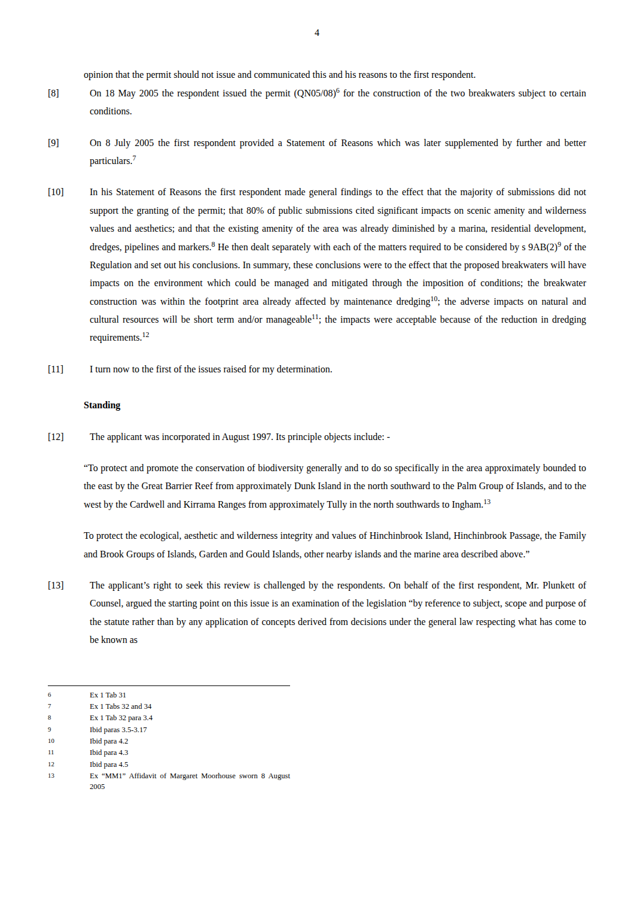4
opinion that the permit should not issue and communicated this and his reasons to the first respondent.
[8]
On 18 May 2005 the respondent issued the permit (QN05/08)6 for the construction of the two breakwaters subject to certain conditions.
[9]
On 8 July 2005 the first respondent provided a Statement of Reasons which was later supplemented by further and better particulars.7
[10]
In his Statement of Reasons the first respondent made general findings to the effect that the majority of submissions did not support the granting of the permit; that 80% of public submissions cited significant impacts on scenic amenity and wilderness values and aesthetics; and that the existing amenity of the area was already diminished by a marina, residential development, dredges, pipelines and markers.8 He then dealt separately with each of the matters required to be considered by s 9AB(2)9 of the Regulation and set out his conclusions. In summary, these conclusions were to the effect that the proposed breakwaters will have impacts on the environment which could be managed and mitigated through the imposition of conditions; the breakwater construction was within the footprint area already affected by maintenance dredging10; the adverse impacts on natural and cultural resources will be short term and/or manageable11; the impacts were acceptable because of the reduction in dredging requirements.12
[11]
I turn now to the first of the issues raised for my determination.
Standing
[12]
The applicant was incorporated in August 1997. Its principle objects include: -
“To protect and promote the conservation of biodiversity generally and to do so specifically in the area approximately bounded to the east by the Great Barrier Reef from approximately Dunk Island in the north southward to the Palm Group of Islands, and to the west by the Cardwell and Kirrama Ranges from approximately Tully in the north southwards to Ingham.13
To protect the ecological, aesthetic and wilderness integrity and values of Hinchinbrook Island, Hinchinbrook Passage, the Family and Brook Groups of Islands, Garden and Gould Islands, other nearby islands and the marine area described above.”
[13]
The applicant’s right to seek this review is challenged by the respondents. On behalf of the first respondent, Mr. Plunkett of Counsel, argued the starting point on this issue is an examination of the legislation “by reference to subject, scope and purpose of the statute rather than by any application of concepts derived from decisions under the general law respecting what has come to be known as
6 Ex 1 Tab 31
7 Ex 1 Tabs 32 and 34
8 Ex 1 Tab 32 para 3.4
9 Ibid paras 3.5-3.17
10 Ibid para 4.2
11 Ibid para 4.3
12 Ibid para 4.5
13 Ex “MM1” Affidavit of Margaret Moorhouse sworn 8 August 2005